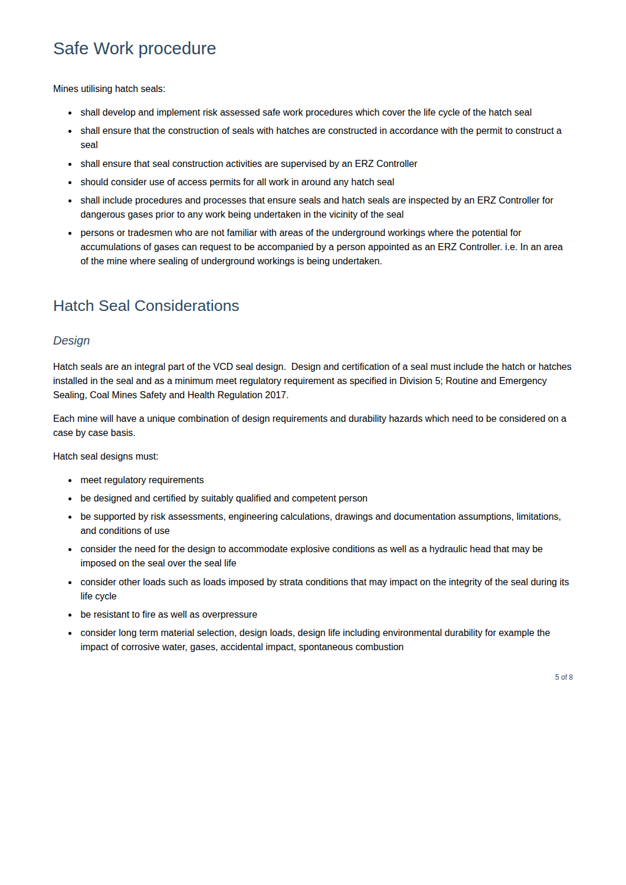Safe Work procedure
Mines utilising hatch seals:
shall develop and implement risk assessed safe work procedures which cover the life cycle of the hatch seal
shall ensure that the construction of seals with hatches are constructed in accordance with the permit to construct a seal
shall ensure that seal construction activities are supervised by an ERZ Controller
should consider use of access permits for all work in around any hatch seal
shall include procedures and processes that ensure seals and hatch seals are inspected by an ERZ Controller for dangerous gases prior to any work being undertaken in the vicinity of the seal
persons or tradesmen who are not familiar with areas of the underground workings where the potential for accumulations of gases can request to be accompanied by a person appointed as an ERZ Controller. i.e. In an area of the mine where sealing of underground workings is being undertaken.
Hatch Seal Considerations
Design
Hatch seals are an integral part of the VCD seal design. Design and certification of a seal must include the hatch or hatches installed in the seal and as a minimum meet regulatory requirement as specified in Division 5; Routine and Emergency Sealing, Coal Mines Safety and Health Regulation 2017.
Each mine will have a unique combination of design requirements and durability hazards which need to be considered on a case by case basis.
Hatch seal designs must:
meet regulatory requirements
be designed and certified by suitably qualified and competent person
be supported by risk assessments, engineering calculations, drawings and documentation assumptions, limitations, and conditions of use
consider the need for the design to accommodate explosive conditions as well as a hydraulic head that may be imposed on the seal over the seal life
consider other loads such as loads imposed by strata conditions that may impact on the integrity of the seal during its life cycle
be resistant to fire as well as overpressure
consider long term material selection, design loads, design life including environmental durability for example the impact of corrosive water, gases, accidental impact, spontaneous combustion
5 of 8